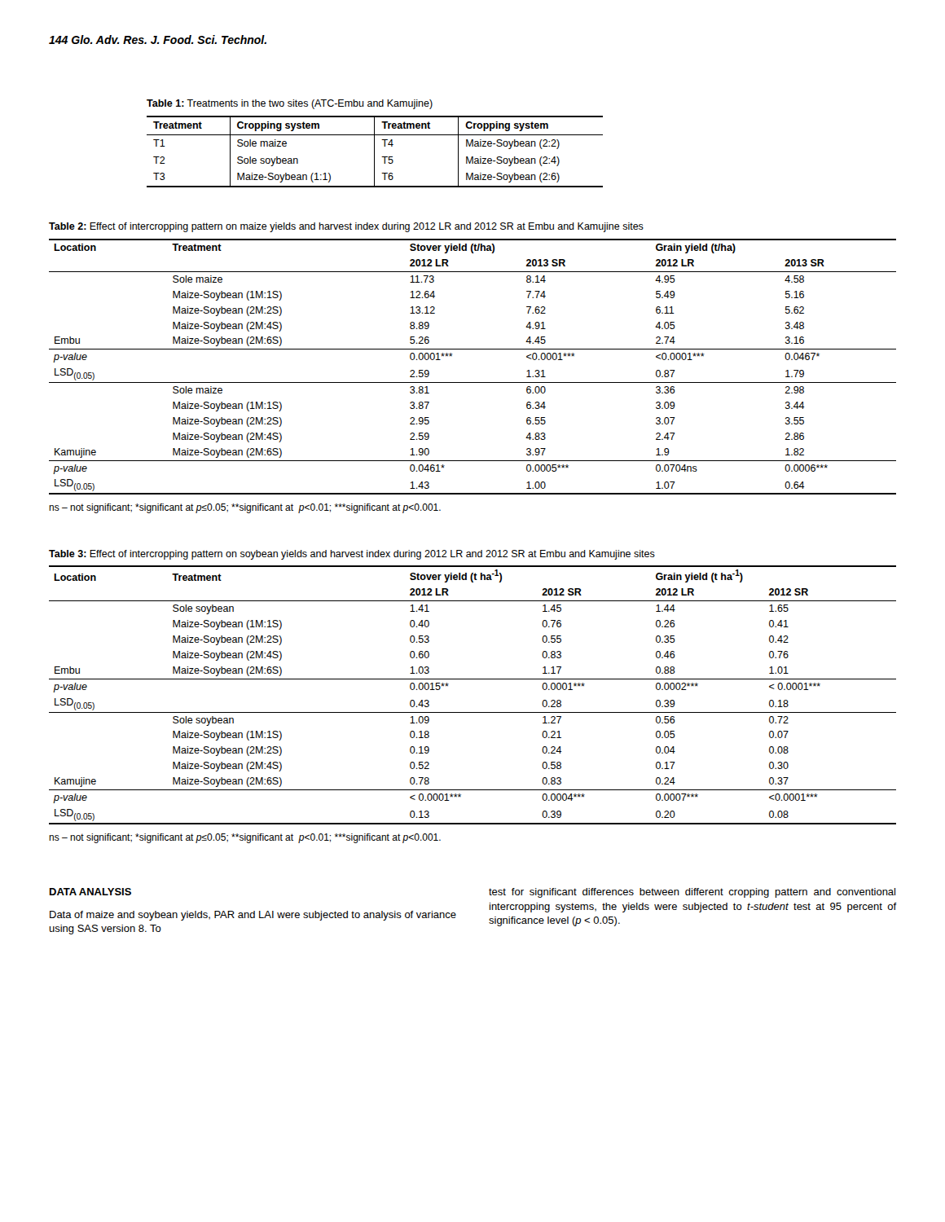144 Glo. Adv. Res. J. Food. Sci. Technol.
Table 1: Treatments in the two sites (ATC-Embu and Kamujine)
| Treatment | Cropping system | Treatment | Cropping system |
| --- | --- | --- | --- |
| T1 | Sole maize | T4 | Maize-Soybean (2:2) |
| T2 | Sole soybean | T5 | Maize-Soybean (2:4) |
| T3 | Maize-Soybean (1:1) | T6 | Maize-Soybean (2:6) |
Table 2: Effect of intercropping pattern on maize yields and harvest index during 2012 LR and 2012 SR at Embu and Kamujine sites
| Location | Treatment | Stover yield (t/ha) | Grain yield (t/ha) |
| --- | --- | --- | --- |
| | | 2012 LR | 2013 SR | 2012 LR | 2013 SR |
| Embu | Sole maize | 11.73 | 8.14 | 4.95 | 4.58 |
| Maize-Soybean (1M:1S) | 12.64 | 7.74 | 5.49 | 5.16 |
| Maize-Soybean (2M:2S) | 13.12 | 7.62 | 6.11 | 5.62 |
| Maize-Soybean (2M:4S) | 8.89 | 4.91 | 4.05 | 3.48 |
| Maize-Soybean (2M:6S) | 5.26 | 4.45 | 2.74 | 3.16 |
| p-value | | 0.0001*** | <0.0001*** | <0.0001*** | 0.0467* |
| LSD (0.05) | | 2.59 | 1.31 | 0.87 | 1.79 |
| Kamujine | Sole maize | 3.81 | 6.00 | 3.36 | 2.98 |
| Maize-Soybean (1M:1S) | 3.87 | 6.34 | 3.09 | 3.44 |
| Maize-Soybean (2M:2S) | 2.95 | 6.55 | 3.07 | 3.55 |
| Maize-Soybean (2M:4S) | 2.59 | 4.83 | 2.47 | 2.86 |
| Maize-Soybean (2M:6S) | 1.90 | 3.97 | 1.9 | 1.82 |
| p-value | | 0.0461* | 0.0005*** | 0.0704ns | 0.0006*** |
| LSD (0.05) | | 1.43 | 1.00 | 1.07 | 0.64 |
ns – not significant; *significant at p≤0.05; **significant at p<0.01; ***significant at p<0.001.
Table 3: Effect of intercropping pattern on soybean yields and harvest index during 2012 LR and 2012 SR at Embu and Kamujine sites
| Location | Treatment | Stover yield (t ha -1 ) | Grain yield (t ha -1 ) |
| --- | --- | --- | --- |
| | | 2012 LR | 2012 SR | 2012 LR | 2012 SR |
| Embu | Sole soybean | 1.41 | 1.45 | 1.44 | 1.65 |
| Maize-Soybean (1M:1S) | 0.40 | 0.76 | 0.26 | 0.41 |
| Maize-Soybean (2M:2S) | 0.53 | 0.55 | 0.35 | 0.42 |
| Maize-Soybean (2M:4S) | 0.60 | 0.83 | 0.46 | 0.76 |
| Maize-Soybean (2M:6S) | 1.03 | 1.17 | 0.88 | 1.01 |
| p-value | | 0.0015** | 0.0001*** | 0.0002*** | < 0.0001*** |
| LSD (0.05) | | 0.43 | 0.28 | 0.39 | 0.18 |
| Kamujine | Sole soybean | 1.09 | 1.27 | 0.56 | 0.72 |
| Maize-Soybean (1M:1S) | 0.18 | 0.21 | 0.05 | 0.07 |
| Maize-Soybean (2M:2S) | 0.19 | 0.24 | 0.04 | 0.08 |
| Maize-Soybean (2M:4S) | 0.52 | 0.58 | 0.17 | 0.30 |
| Maize-Soybean (2M:6S) | 0.78 | 0.83 | 0.24 | 0.37 |
| p-value | | < 0.0001*** | 0.0004*** | 0.0007*** | <0.0001*** |
| LSD (0.05) | | 0.13 | 0.39 | 0.20 | 0.08 |
ns – not significant; *significant at p≤0.05; **significant at p<0.01; ***significant at p<0.001.
DATA ANALYSIS
Data of maize and soybean yields, PAR and LAI were subjected to analysis of variance using SAS version 8. To
test for significant differences between different cropping pattern and conventional intercropping systems, the yields were subjected to t-student test at 95 percent of significance level (p < 0.05).